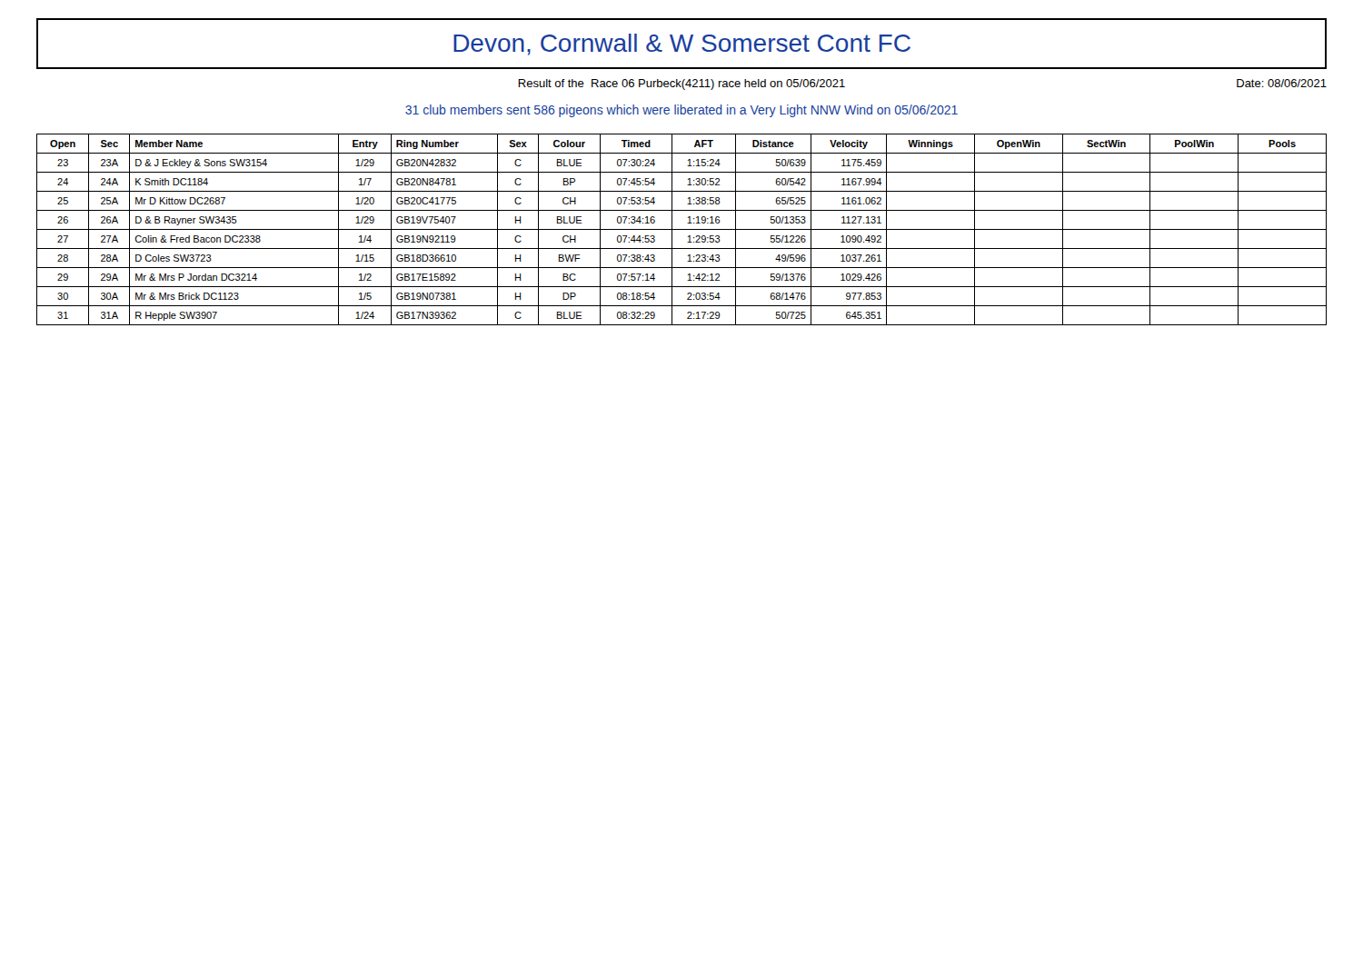Devon, Cornwall & W Somerset Cont FC
Result of the Race 06 Purbeck(4211) race held on 05/06/2021 Date: 08/06/2021
31 club members sent 586 pigeons which were liberated in a Very Light NNW Wind on 05/06/2021
| Open | Sec | Member Name | Entry | Ring Number | Sex | Colour | Timed | AFT | Distance | Velocity | Winnings | OpenWin | SectWin | PoolWin | Pools |
| --- | --- | --- | --- | --- | --- | --- | --- | --- | --- | --- | --- | --- | --- | --- | --- |
| 23 | 23A | D & J Eckley & Sons SW3154 | 1/29 | GB20N42832 | C | BLUE | 07:30:24 | 1:15:24 | 50/639 | 1175.459 | | | | | |
| 24 | 24A | K Smith DC1184 | 1/7 | GB20N84781 | C | BP | 07:45:54 | 1:30:52 | 60/542 | 1167.994 | | | | | |
| 25 | 25A | Mr D Kittow DC2687 | 1/20 | GB20C41775 | C | CH | 07:53:54 | 1:38:58 | 65/525 | 1161.062 | | | | | |
| 26 | 26A | D & B Rayner SW3435 | 1/29 | GB19V75407 | H | BLUE | 07:34:16 | 1:19:16 | 50/1353 | 1127.131 | | | | | |
| 27 | 27A | Colin & Fred Bacon DC2338 | 1/4 | GB19N92119 | C | CH | 07:44:53 | 1:29:53 | 55/1226 | 1090.492 | | | | | |
| 28 | 28A | D Coles SW3723 | 1/15 | GB18D36610 | H | BWF | 07:38:43 | 1:23:43 | 49/596 | 1037.261 | | | | | |
| 29 | 29A | Mr & Mrs P Jordan DC3214 | 1/2 | GB17E15892 | H | BC | 07:57:14 | 1:42:12 | 59/1376 | 1029.426 | | | | | |
| 30 | 30A | Mr & Mrs Brick DC1123 | 1/5 | GB19N07381 | H | DP | 08:18:54 | 2:03:54 | 68/1476 | 977.853 | | | | | |
| 31 | 31A | R Hepple SW3907 | 1/24 | GB17N39362 | C | BLUE | 08:32:29 | 2:17:29 | 50/725 | 645.351 | | | | | |